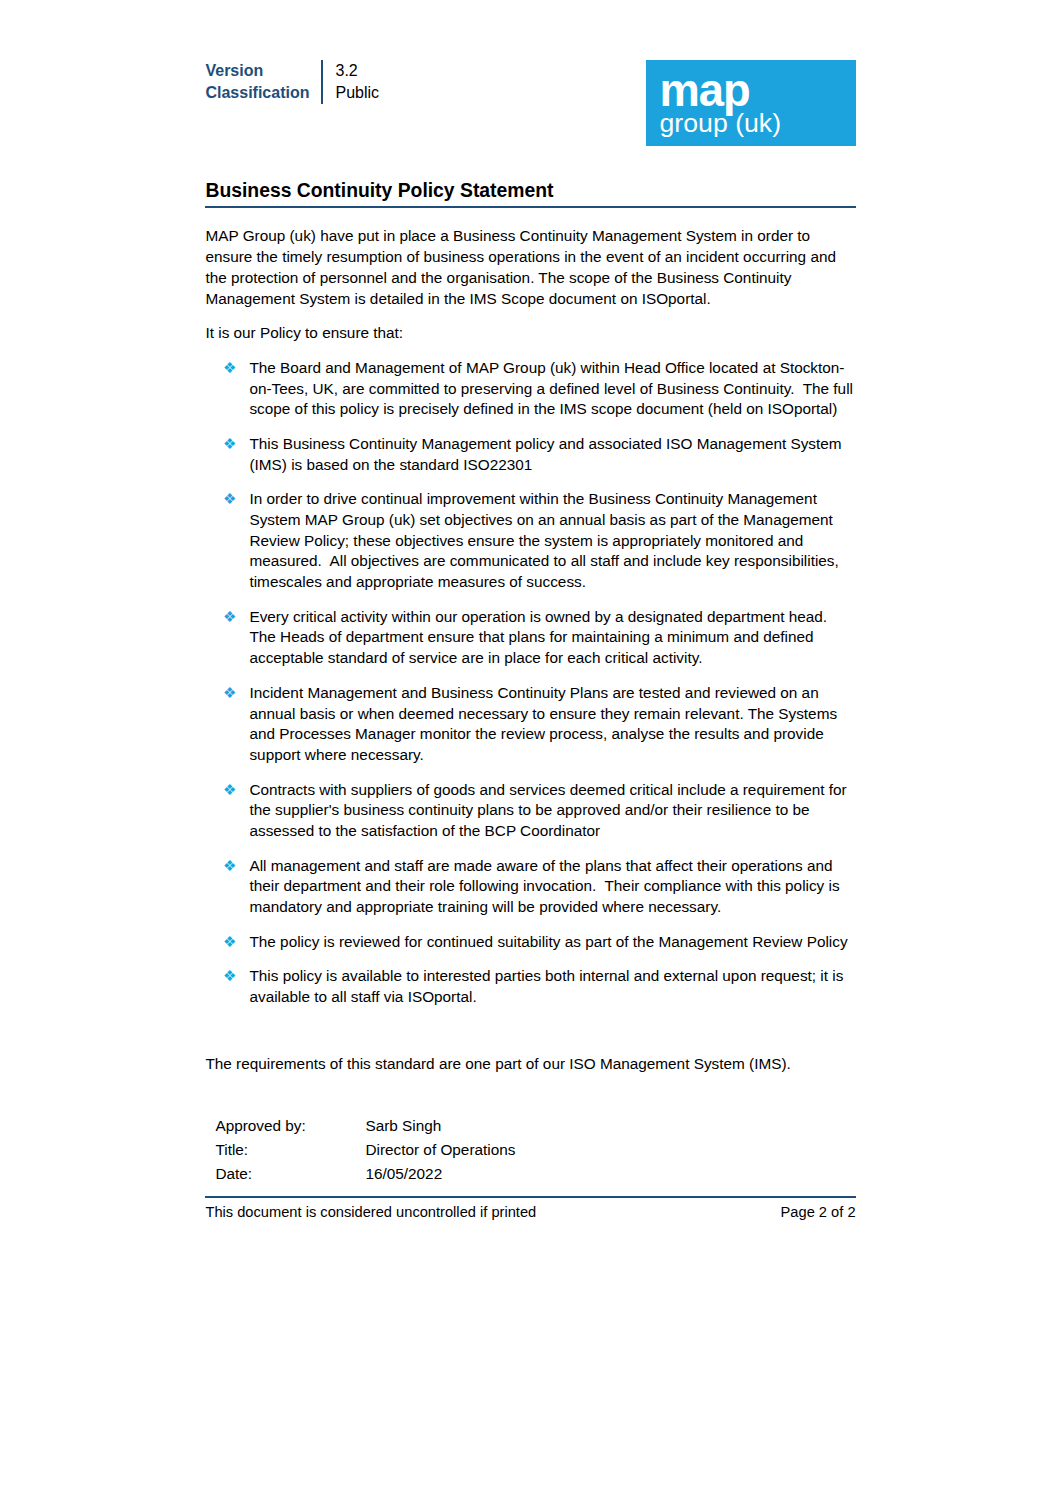| Version | 3.2 |
| Classification | Public |
map group (uk)
Business Continuity Policy Statement
MAP Group (uk) have put in place a Business Continuity Management System in order to ensure the timely resumption of business operations in the event of an incident occurring and the protection of personnel and the organisation. The scope of the Business Continuity Management System is detailed in the IMS Scope document on ISOportal.
It is our Policy to ensure that:
The Board and Management of MAP Group (uk) within Head Office located at Stockton-on-Tees, UK, are committed to preserving a defined level of Business Continuity. The full scope of this policy is precisely defined in the IMS scope document (held on ISOportal)
This Business Continuity Management policy and associated ISO Management System (IMS) is based on the standard ISO22301
In order to drive continual improvement within the Business Continuity Management System MAP Group (uk) set objectives on an annual basis as part of the Management Review Policy; these objectives ensure the system is appropriately monitored and measured. All objectives are communicated to all staff and include key responsibilities, timescales and appropriate measures of success.
Every critical activity within our operation is owned by a designated department head. The Heads of department ensure that plans for maintaining a minimum and defined acceptable standard of service are in place for each critical activity.
Incident Management and Business Continuity Plans are tested and reviewed on an annual basis or when deemed necessary to ensure they remain relevant. The Systems and Processes Manager monitor the review process, analyse the results and provide support where necessary.
Contracts with suppliers of goods and services deemed critical include a requirement for the supplier's business continuity plans to be approved and/or their resilience to be assessed to the satisfaction of the BCP Coordinator
All management and staff are made aware of the plans that affect their operations and their department and their role following invocation. Their compliance with this policy is mandatory and appropriate training will be provided where necessary.
The policy is reviewed for continued suitability as part of the Management Review Policy
This policy is available to interested parties both internal and external upon request; it is available to all staff via ISOportal.
The requirements of this standard are one part of our ISO Management System (IMS).
| Approved by: | Sarb Singh |
| Title: | Director of Operations |
| Date: | 16/05/2022 |
This document is considered uncontrolled if printed Page 2 of 2